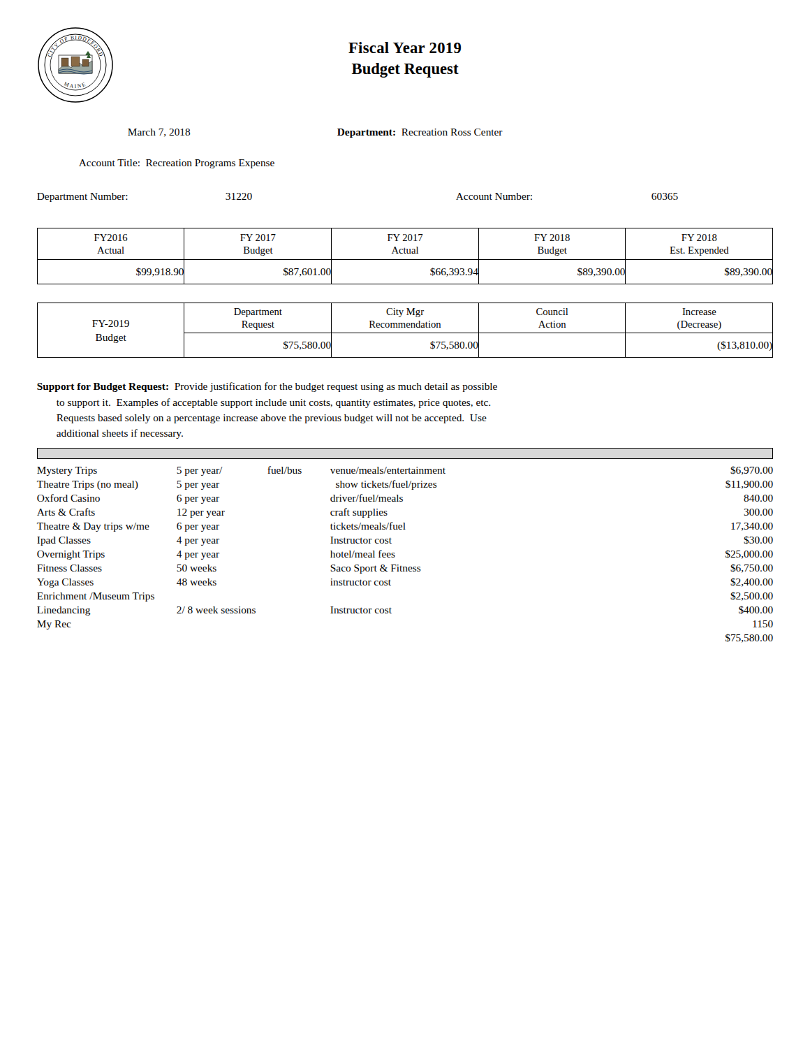CITY OF BIDDEFORD MAINE
Fiscal Year 2019
Budget Request
March 7, 2018 Department: Recreation Ross Center
Account Title: Recreation Programs Expense
Department Number: 31220 Account Number: 60365
| FY2016 Actual | FY 2017 Budget | FY 2017 Actual | FY 2018 Budget | FY 2018 Est. Expended |
| $99,918.90 | $87,601.00 | $66,393.94 | $89,390.00 | $89,390.00 |
| FY-2019 Budget | Department Request | City Mgr Recommendation | Council Action | Increase (Decrease) |
| $75,580.00 | $75,580.00 | | ($13,810.00) |
Support for Budget Request: Provide justification for the budget request using as much detail as possible
to support it. Examples of acceptable support include unit costs, quantity estimates, price quotes, etc.
Requests based solely on a percentage increase above the previous budget will not be accepted. Use
additional sheets if necessary.
| Mystery Trips | 5 per year/ | fuel/bus | venue/meals/entertainment | $6,970.00 |
| Theatre Trips (no meal) | 5 per year | | show tickets/fuel/prizes | $11,900.00 |
| Oxford Casino | 6 per year | | driver/fuel/meals | 840.00 |
| Arts & Crafts | 12 per year | | craft supplies | 300.00 |
| Theatre & Day trips w/me | 6 per year | | tickets/meals/fuel | 17,340.00 |
| Ipad Classes | 4 per year | | Instructor cost | $30.00 |
| Overnight Trips | 4 per year | | hotel/meal fees | $25,000.00 |
| Fitness Classes | 50 weeks | | Saco Sport & Fitness | $6,750.00 |
| Yoga Classes | 48 weeks | | instructor cost | $2,400.00 |
| Enrichment /Museum Trips | | | | $2,500.00 |
| Linedancing | 2/ 8 week sessions | | Instructor cost | $400.00 |
| My Rec | | | | 1150 |
| | | | | $75,580.00 |